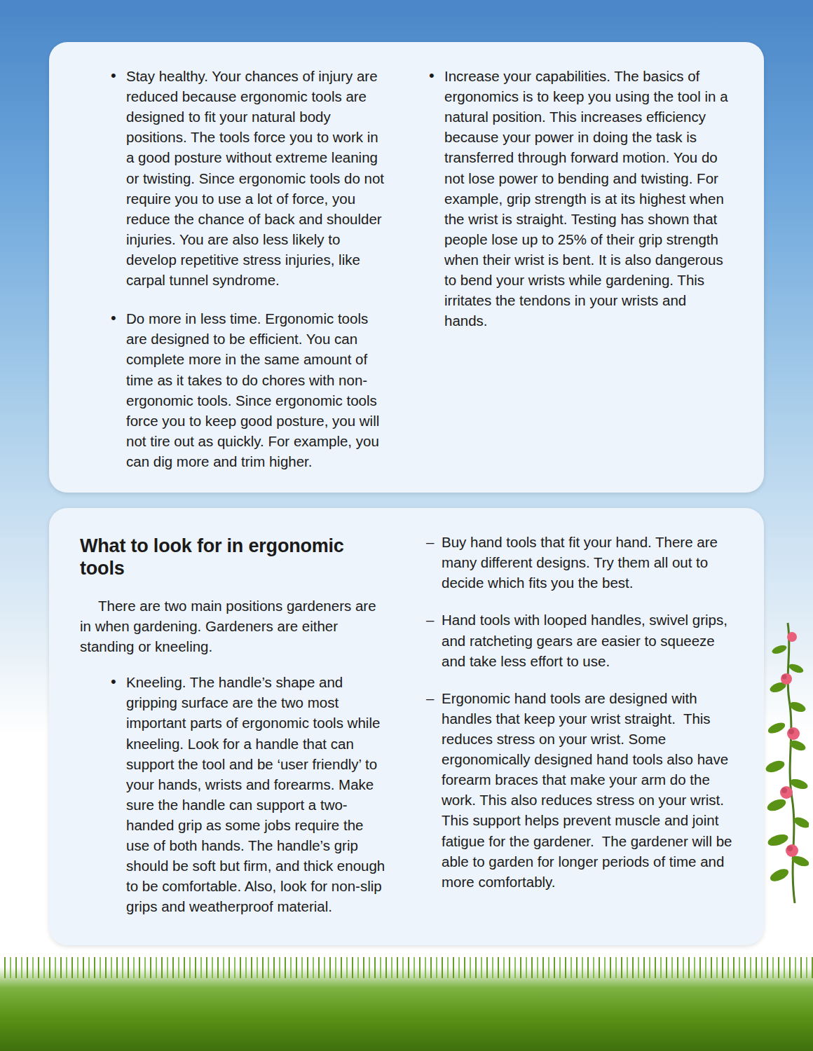Stay healthy. Your chances of injury are reduced because ergonomic tools are designed to fit your natural body positions. The tools force you to work in a good posture without extreme leaning or twisting. Since ergonomic tools do not require you to use a lot of force, you reduce the chance of back and shoulder injuries. You are also less likely to develop repetitive stress injuries, like carpal tunnel syndrome.
Do more in less time. Ergonomic tools are designed to be efficient. You can complete more in the same amount of time as it takes to do chores with non-ergonomic tools. Since ergonomic tools force you to keep good posture, you will not tire out as quickly. For example, you can dig more and trim higher.
Increase your capabilities. The basics of ergonomics is to keep you using the tool in a natural position. This increases efficiency because your power in doing the task is transferred through forward motion. You do not lose power to bending and twisting. For example, grip strength is at its highest when the wrist is straight. Testing has shown that people lose up to 25% of their grip strength when their wrist is bent. It is also dangerous to bend your wrists while gardening. This irritates the tendons in your wrists and hands.
What to look for in ergonomic tools
There are two main positions gardeners are in when gardening. Gardeners are either standing or kneeling.
Kneeling. The handle’s shape and gripping surface are the two most important parts of ergonomic tools while kneeling. Look for a handle that can support the tool and be ‘user friendly’ to your hands, wrists and forearms. Make sure the handle can support a two-handed grip as some jobs require the use of both hands. The handle’s grip should be soft but firm, and thick enough to be comfortable. Also, look for non-slip grips and weatherproof material.
Buy hand tools that fit your hand. There are many different designs. Try them all out to decide which fits you the best.
Hand tools with looped handles, swivel grips, and ratcheting gears are easier to squeeze and take less effort to use.
Ergonomic hand tools are designed with handles that keep your wrist straight. This reduces stress on your wrist. Some ergonomically designed hand tools also have forearm braces that make your arm do the work. This also reduces stress on your wrist. This support helps prevent muscle and joint fatigue for the gardener. The gardener will be able to garden for longer periods of time and more comfortably.